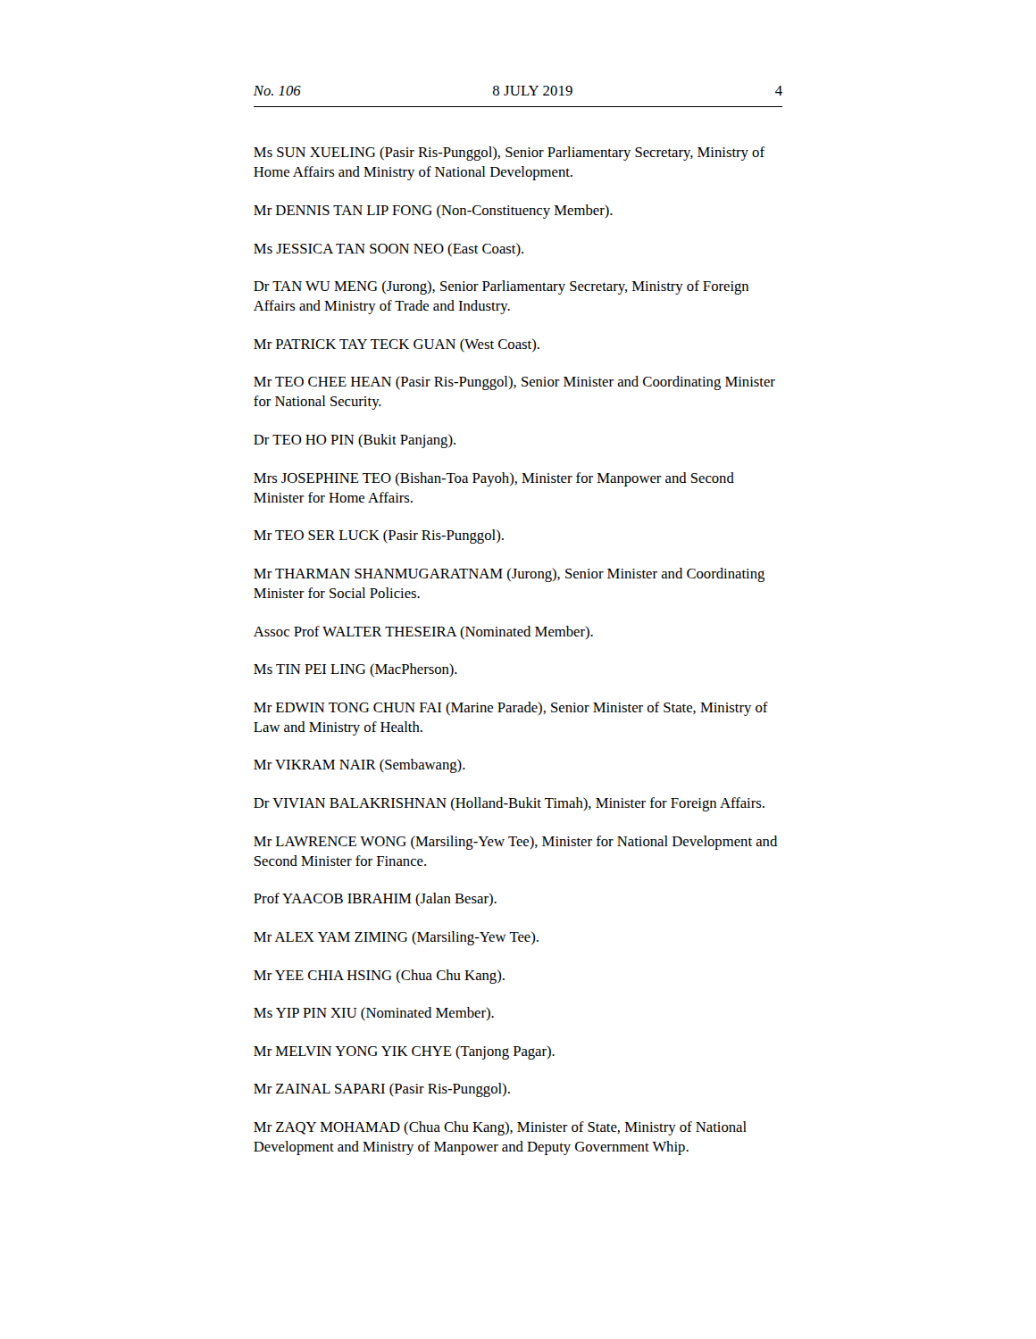No. 106
8 JULY 2019
4
Ms SUN XUELING (Pasir Ris-Punggol), Senior Parliamentary Secretary, Ministry of Home Affairs and Ministry of National Development.
Mr DENNIS TAN LIP FONG (Non-Constituency Member).
Ms JESSICA TAN SOON NEO (East Coast).
Dr TAN WU MENG (Jurong), Senior Parliamentary Secretary, Ministry of Foreign Affairs and Ministry of Trade and Industry.
Mr PATRICK TAY TECK GUAN (West Coast).
Mr TEO CHEE HEAN (Pasir Ris-Punggol), Senior Minister and Coordinating Minister for National Security.
Dr TEO HO PIN (Bukit Panjang).
Mrs JOSEPHINE TEO (Bishan-Toa Payoh), Minister for Manpower and Second Minister for Home Affairs.
Mr TEO SER LUCK (Pasir Ris-Punggol).
Mr THARMAN SHANMUGARATNAM (Jurong), Senior Minister and Coordinating Minister for Social Policies.
Assoc Prof WALTER THESEIRA (Nominated Member).
Ms TIN PEI LING (MacPherson).
Mr EDWIN TONG CHUN FAI (Marine Parade), Senior Minister of State, Ministry of Law and Ministry of Health.
Mr VIKRAM NAIR (Sembawang).
Dr VIVIAN BALAKRISHNAN (Holland-Bukit Timah), Minister for Foreign Affairs.
Mr LAWRENCE WONG (Marsiling-Yew Tee), Minister for National Development and Second Minister for Finance.
Prof YAACOB IBRAHIM (Jalan Besar).
Mr ALEX YAM ZIMING (Marsiling-Yew Tee).
Mr YEE CHIA HSING (Chua Chu Kang).
Ms YIP PIN XIU (Nominated Member).
Mr MELVIN YONG YIK CHYE (Tanjong Pagar).
Mr ZAINAL SAPARI (Pasir Ris-Punggol).
Mr ZAQY MOHAMAD (Chua Chu Kang), Minister of State, Ministry of National Development and Ministry of Manpower and Deputy Government Whip.